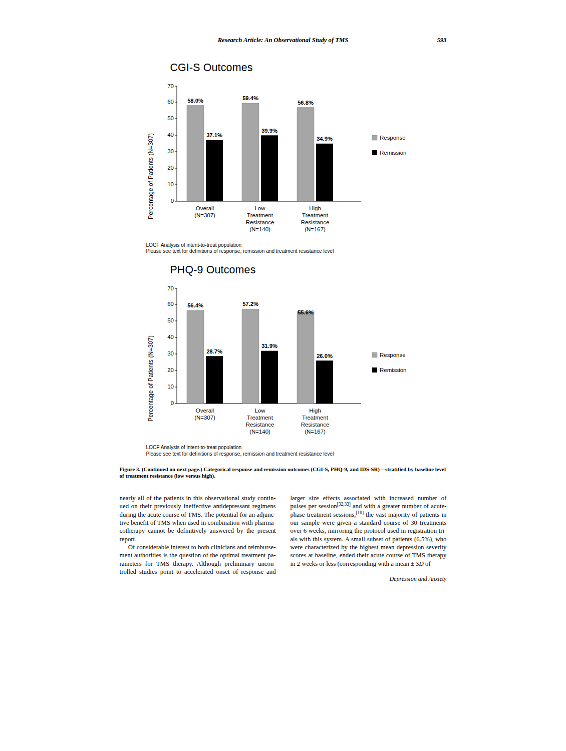Research Article: An Observational Study of TMS 593
CGI-S Outcomes
Percentage of Patients (N=307) 0 10 20 30 40 50 60 70 58.0% 37.1% 59.4% 39.9% 56.8% 34.9% Overall (N=307) Low Treatment Resistance (N=140) High Treatment Resistance (N=167) Response Remission
LOCF Analysis of intent-to-treat population
Please see text for definitions of response, remission and treatment resistance level
PHQ-9 Outcomes
Percentage of Patients (N=307) 0 10 20 30 40 50 60 70 56.4% 28.7% 57.2% 31.9% 55.6% 26.0% Overall (N=307) Low Treatment Resistance (N=140) High Treatment Resistance (N=167) Response Remission
LOCF Analysis of intent-to-treat population
Please see text for definitions of response, remission and treatment resistance level
Figure 3. (Continued on next page.) Categorical response and remission outcomes (CGI-S, PHQ-9, and IDS-SR)—stratified by baseline level of treatment resistance (low versus high).
nearly all of the patients in this observational study continued on their previously ineffective antidepressant regimens during the acute course of TMS. The potential for an adjunctive benefit of TMS when used in combination with pharmacotherapy cannot be definitively answered by the present report.
Of considerable interest to both clinicians and reimbursement authorities is the question of the optimal treatment parameters for TMS therapy. Although preliminary uncontrolled studies point to accelerated onset of response and larger size effects associated with increased number of pulses per session[32,33] and with a greater number of acute-phase treatment sessions,[10] the vast majority of patients in our sample were given a standard course of 30 treatments over 6 weeks, mirroring the protocol used in registration trials with this system. A small subset of patients (6.5%), who were characterized by the highest mean depression severity scores at baseline, ended their acute course of TMS therapy in 2 weeks or less (corresponding with a mean ± SD of
Depression and Anxiety